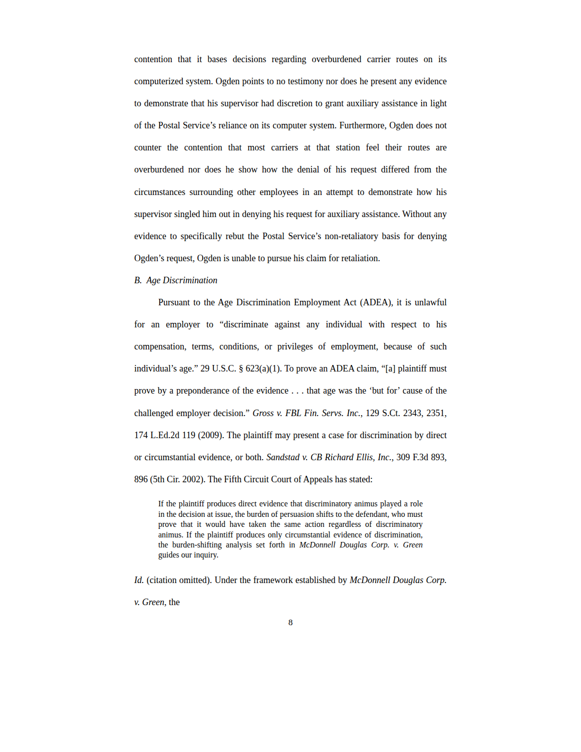contention that it bases decisions regarding overburdened carrier routes on its computerized system. Ogden points to no testimony nor does he present any evidence to demonstrate that his supervisor had discretion to grant auxiliary assistance in light of the Postal Service’s reliance on its computer system. Furthermore, Ogden does not counter the contention that most carriers at that station feel their routes are overburdened nor does he show how the denial of his request differed from the circumstances surrounding other employees in an attempt to demonstrate how his supervisor singled him out in denying his request for auxiliary assistance. Without any evidence to specifically rebut the Postal Service’s non-retaliatory basis for denying Ogden’s request, Ogden is unable to pursue his claim for retaliation.
B. Age Discrimination
Pursuant to the Age Discrimination Employment Act (ADEA), it is unlawful for an employer to “discriminate against any individual with respect to his compensation, terms, conditions, or privileges of employment, because of such individual’s age.” 29 U.S.C. § 623(a)(1). To prove an ADEA claim, “[a] plaintiff must prove by a preponderance of the evidence . . . that age was the ‘but for’ cause of the challenged employer decision.” Gross v. FBL Fin. Servs. Inc., 129 S.Ct. 2343, 2351, 174 L.Ed.2d 119 (2009). The plaintiff may present a case for discrimination by direct or circumstantial evidence, or both. Sandstad v. CB Richard Ellis, Inc., 309 F.3d 893, 896 (5th Cir. 2002). The Fifth Circuit Court of Appeals has stated:
If the plaintiff produces direct evidence that discriminatory animus played a role in the decision at issue, the burden of persuasion shifts to the defendant, who must prove that it would have taken the same action regardless of discriminatory animus. If the plaintiff produces only circumstantial evidence of discrimination, the burden-shifting analysis set forth in McDonnell Douglas Corp. v. Green guides our inquiry.
Id. (citation omitted). Under the framework established by McDonnell Douglas Corp. v. Green, the
8